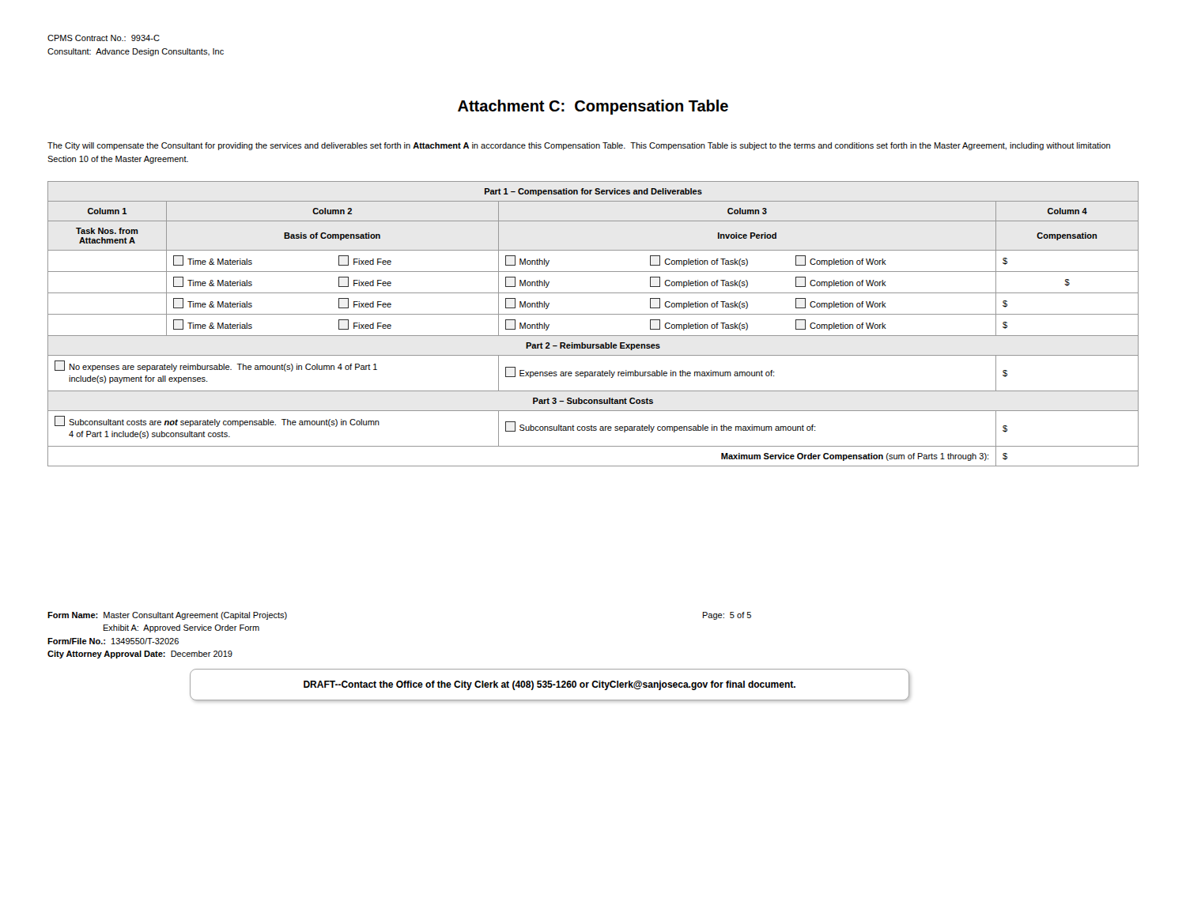CPMS Contract No.: 9934-C
Consultant: Advance Design Consultants, Inc
Attachment C: Compensation Table
The City will compensate the Consultant for providing the services and deliverables set forth in Attachment A in accordance this Compensation Table. This Compensation Table is subject to the terms and conditions set forth in the Master Agreement, including without limitation Section 10 of the Master Agreement.
| Part 1 – Compensation for Services and Deliverables |
| Column 1 | Column 2 | Column 3 | Column 4 |
| Task Nos. from Attachment A | Basis of Compensation | Invoice Period | Compensation |
| | Time & Materials Fixed Fee | Monthly Completion of Task(s) Completion of Work | $ |
| | Time & Materials Fixed Fee | Monthly Completion of Task(s) Completion of Work | $ |
| | Time & Materials Fixed Fee | Monthly Completion of Task(s) Completion of Work | $ |
| | Time & Materials Fixed Fee | Monthly Completion of Task(s) Completion of Work | $ |
| Part 2 – Reimbursable Expenses |
| No expenses are separately reimbursable. The amount(s) in Column 4 of Part 1 include(s) payment for all expenses. | Expenses are separately reimbursable in the maximum amount of: | $ |
| Part 3 – Subconsultant Costs |
| Subconsultant costs are not separately compensable. The amount(s) in Column 4 of Part 1 include(s) subconsultant costs. | Subconsultant costs are separately compensable in the maximum amount of: | $ |
| Maximum Service Order Compensation (sum of Parts 1 through 3): | $ |
Form Name: Master Consultant Agreement (Capital Projects)
Exhibit A: Approved Service Order Form
Form/File No.: 1349550/T-32026
City Attorney Approval Date: December 2019
Page: 5 of 5
DRAFT--Contact the Office of the City Clerk at (408) 535-1260 or CityClerk@sanjoseca.gov for final document.